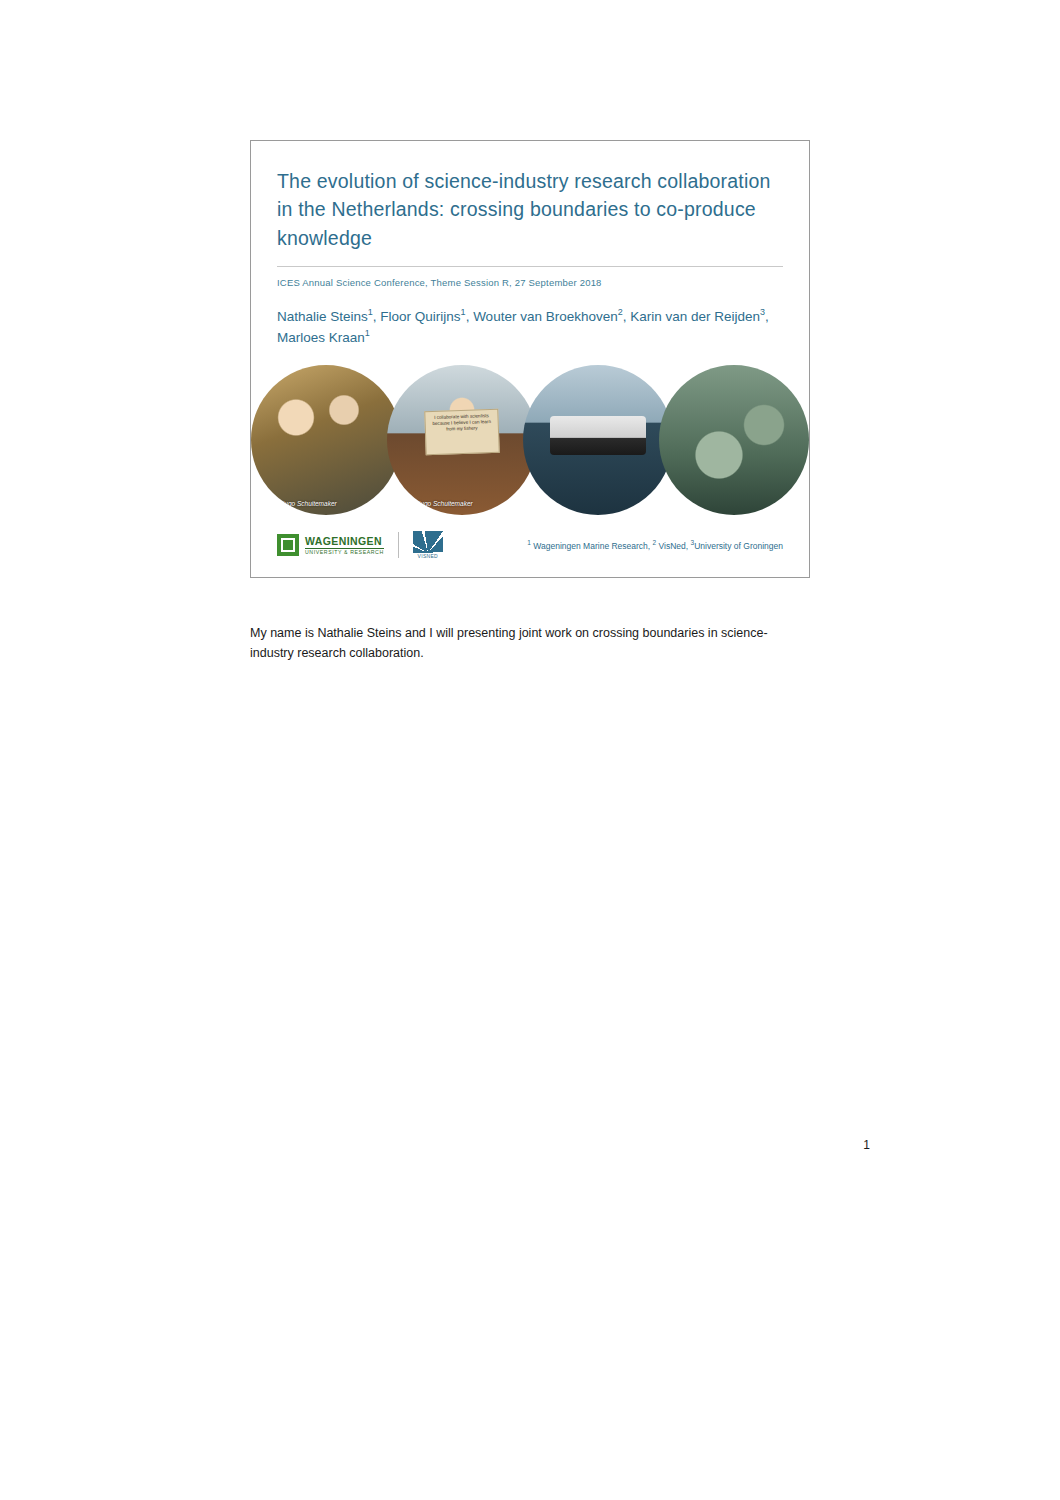The evolution of science-industry research collaboration in the Netherlands: crossing boundaries to co-produce knowledge
ICES Annual Science Conference, Theme Session R, 27 September 2018
Nathalie Steins1, Floor Quirijns1, Wouter van Broekhoven2, Karin van der Reijden3, Marloes Kraan1
Photo: Hugo Schuitemaker
I collaborate with scientists because I believe I can learn from my fishery
Photo: Hugo Schuitemaker
WAGENINGEN
UNIVERSITY & RESEARCH
VISNED
1 Wageningen Marine Research, 2 VisNed, 3University of Groningen
My name is Nathalie Steins and I will presenting joint work on crossing boundaries in science-industry research collaboration.
1